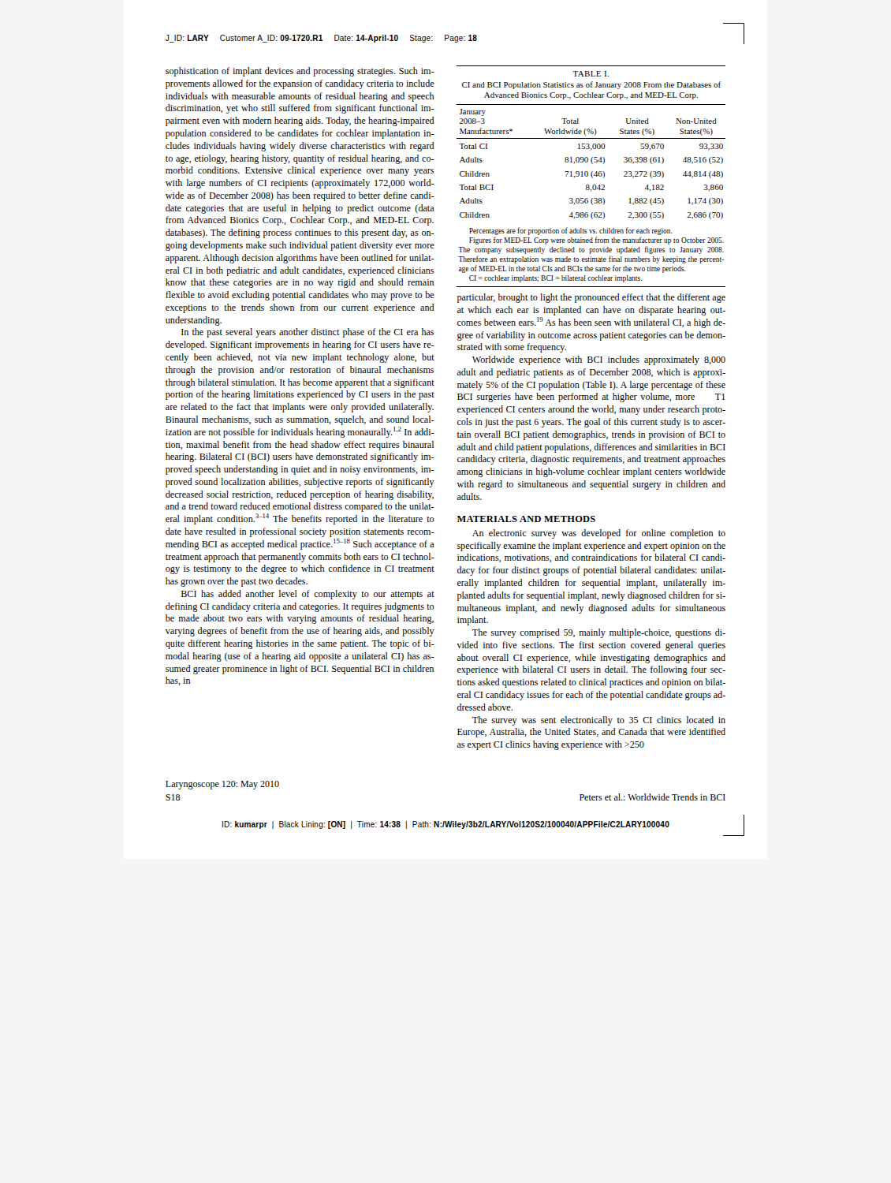J_ID: LARY Customer A_ID: 09-1720.R1 Date: 14-April-10 Stage: Page: 18
sophistication of implant devices and processing strategies. Such improvements allowed for the expansion of candidacy criteria to include individuals with measurable amounts of residual hearing and speech discrimination, yet who still suffered from significant functional impairment even with modern hearing aids. Today, the hearing-impaired population considered to be candidates for cochlear implantation includes individuals having widely diverse characteristics with regard to age, etiology, hearing history, quantity of residual hearing, and comorbid conditions. Extensive clinical experience over many years with large numbers of CI recipients (approximately 172,000 worldwide as of December 2008) has been required to better define candidate categories that are useful in helping to predict outcome (data from Advanced Bionics Corp., Cochlear Corp., and MED-EL Corp. databases). The defining process continues to this present day, as ongoing developments make such individual patient diversity ever more apparent. Although decision algorithms have been outlined for unilateral CI in both pediatric and adult candidates, experienced clinicians know that these categories are in no way rigid and should remain flexible to avoid excluding potential candidates who may prove to be exceptions to the trends shown from our current experience and understanding.
In the past several years another distinct phase of the CI era has developed. Significant improvements in hearing for CI users have recently been achieved, not via new implant technology alone, but through the provision and/or restoration of binaural mechanisms through bilateral stimulation. It has become apparent that a significant portion of the hearing limitations experienced by CI users in the past are related to the fact that implants were only provided unilaterally. Binaural mechanisms, such as summation, squelch, and sound localization are not possible for individuals hearing monaurally.1,2 In addition, maximal benefit from the head shadow effect requires binaural hearing. Bilateral CI (BCI) users have demonstrated significantly improved speech understanding in quiet and in noisy environments, improved sound localization abilities, subjective reports of significantly decreased social restriction, reduced perception of hearing disability, and a trend toward reduced emotional distress compared to the unilateral implant condition.3–14 The benefits reported in the literature to date have resulted in professional society position statements recommending BCI as accepted medical practice.15–18 Such acceptance of a treatment approach that permanently commits both ears to CI technology is testimony to the degree to which confidence in CI treatment has grown over the past two decades.
BCI has added another level of complexity to our attempts at defining CI candidacy criteria and categories. It requires judgments to be made about two ears with varying amounts of residual hearing, varying degrees of benefit from the use of hearing aids, and possibly quite different hearing histories in the same patient. The topic of bimodal hearing (use of a hearing aid opposite a unilateral CI) has assumed greater prominence in light of BCI. Sequential BCI in children has, in
TABLE I.
CI and BCI Population Statistics as of January 2008 From the Databases of Advanced Bionics Corp., Cochlear Corp., and MED-EL Corp.
| January 2008–3 Manufacturers* | Total Worldwide (%) | United States (%) | Non-United States(%) |
| --- | --- | --- | --- |
| Total CI | 153,000 | 59,670 | 93,330 |
| Adults | 81,090 (54) | 36,398 (61) | 48,516 (52) |
| Children | 71,910 (46) | 23,272 (39) | 44,814 (48) |
| Total BCI | 8,042 | 4,182 | 3,860 |
| Adults | 3,056 (38) | 1,882 (45) | 1,174 (30) |
| Children | 4,986 (62) | 2,300 (55) | 2,686 (70) |
Percentages are for proportion of adults vs. children for each region.
Figures for MED-EL Corp were obtained from the manufacturer up to October 2005. The company subsequently declined to provide updated figures to January 2008. Therefore an extrapolation was made to estimate final numbers by keeping the percentage of MED-EL in the total CIs and BCIs the same for the two time periods.
CI = cochlear implants; BCI = bilateral cochlear implants.
particular, brought to light the pronounced effect that the different age at which each ear is implanted can have on disparate hearing outcomes between ears.19 As has been seen with unilateral CI, a high degree of variability in outcome across patient categories can be demonstrated with some frequency.
Worldwide experience with BCI includes approximately 8,000 adult and pediatric patients as of December 2008, which is approximately 5% of the CI population (Table I). A large percentage of these BCI T1 surgeries have been performed at higher volume, more experienced CI centers around the world, many under research protocols in just the past 6 years. The goal of this current study is to ascertain overall BCI patient demographics, trends in provision of BCI to adult and child patient populations, differences and similarities in BCI candidacy criteria, diagnostic requirements, and treatment approaches among clinicians in high-volume cochlear implant centers worldwide with regard to simultaneous and sequential surgery in children and adults.
MATERIALS AND METHODS
An electronic survey was developed for online completion to specifically examine the implant experience and expert opinion on the indications, motivations, and contraindications for bilateral CI candidacy for four distinct groups of potential bilateral candidates: unilaterally implanted children for sequential implant, unilaterally implanted adults for sequential implant, newly diagnosed children for simultaneous implant, and newly diagnosed adults for simultaneous implant.
The survey comprised 59, mainly multiple-choice, questions divided into five sections. The first section covered general queries about overall CI experience, while investigating demographics and experience with bilateral CI users in detail. The following four sections asked questions related to clinical practices and opinion on bilateral CI candidacy issues for each of the potential candidate groups addressed above.
The survey was sent electronically to 35 CI clinics located in Europe, Australia, the United States, and Canada that were identified as expert CI clinics having experience with >250
Laryngoscope 120: May 2010
S18
Peters et al.: Worldwide Trends in BCI
ID: kumarpr | Black Lining: [ON] | Time: 14:38 | Path: N:/Wiley/3b2/LARY/Vol120S2/100040/APPFile/C2LARY100040